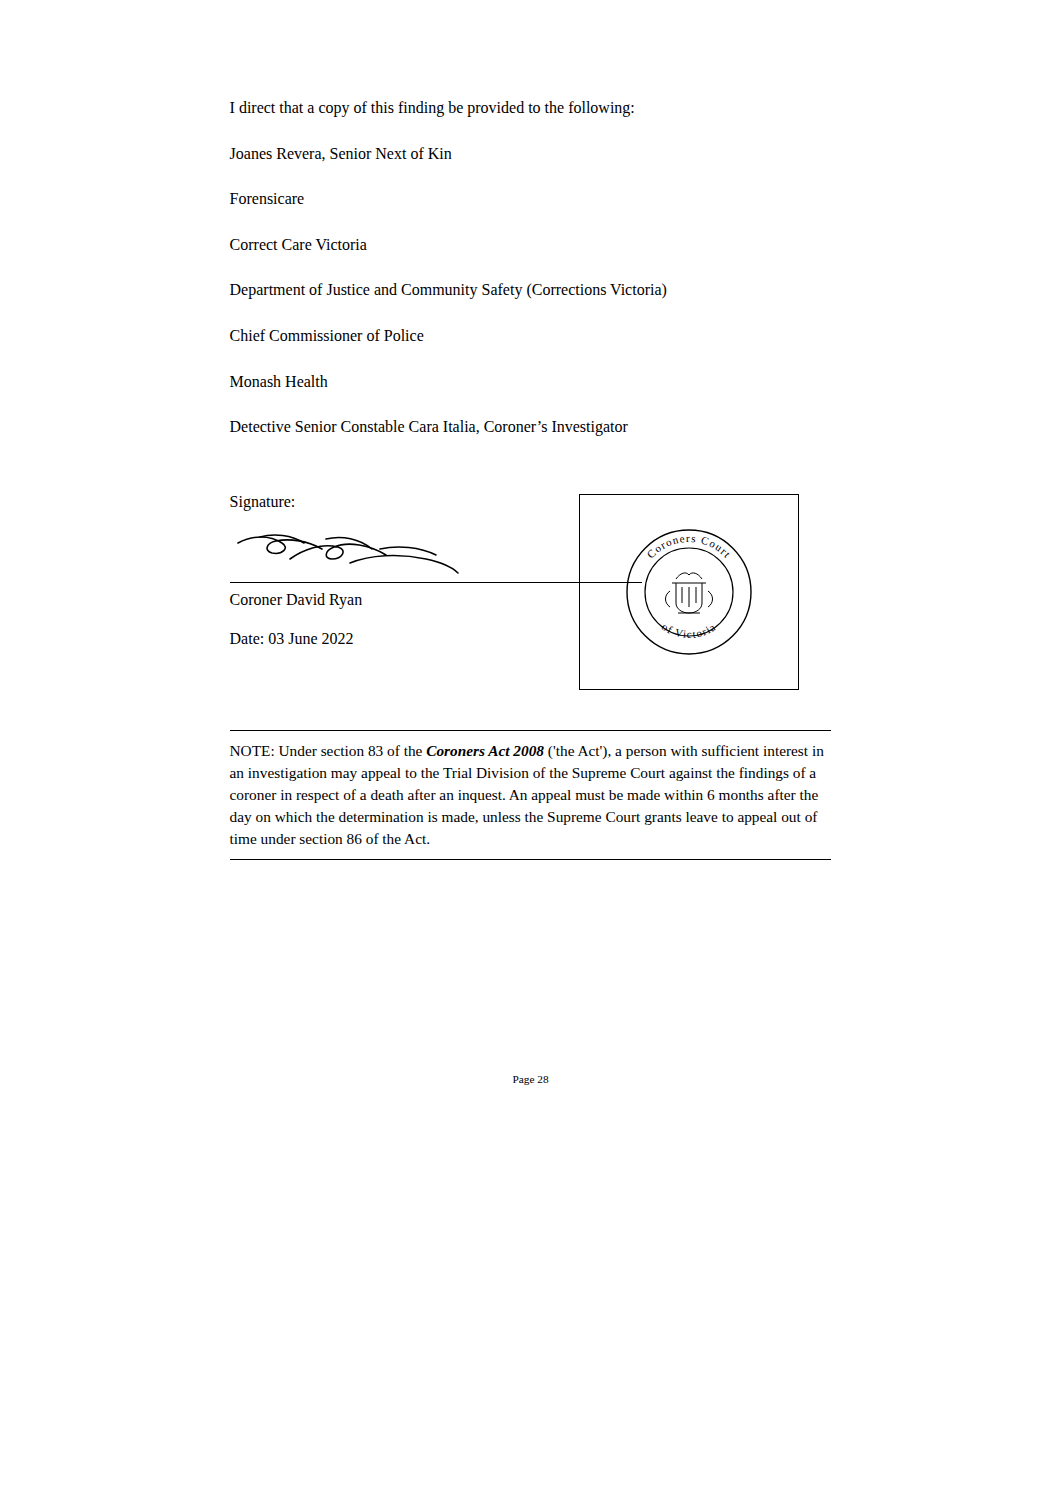I direct that a copy of this finding be provided to the following:
Joanes Revera, Senior Next of Kin
Forensicare
Correct Care Victoria
Department of Justice and Community Safety (Corrections Victoria)
Chief Commissioner of Police
Monash Health
Detective Senior Constable Cara Italia, Coroner’s Investigator
Signature:
Coroner David Ryan
Date: 03 June 2022
Coroners Court of Victoria
NOTE: Under section 83 of the Coroners Act 2008 ('the Act'), a person with sufficient interest in an investigation may appeal to the Trial Division of the Supreme Court against the findings of a coroner in respect of a death after an inquest. An appeal must be made within 6 months after the day on which the determination is made, unless the Supreme Court grants leave to appeal out of time under section 86 of the Act.
Page 28